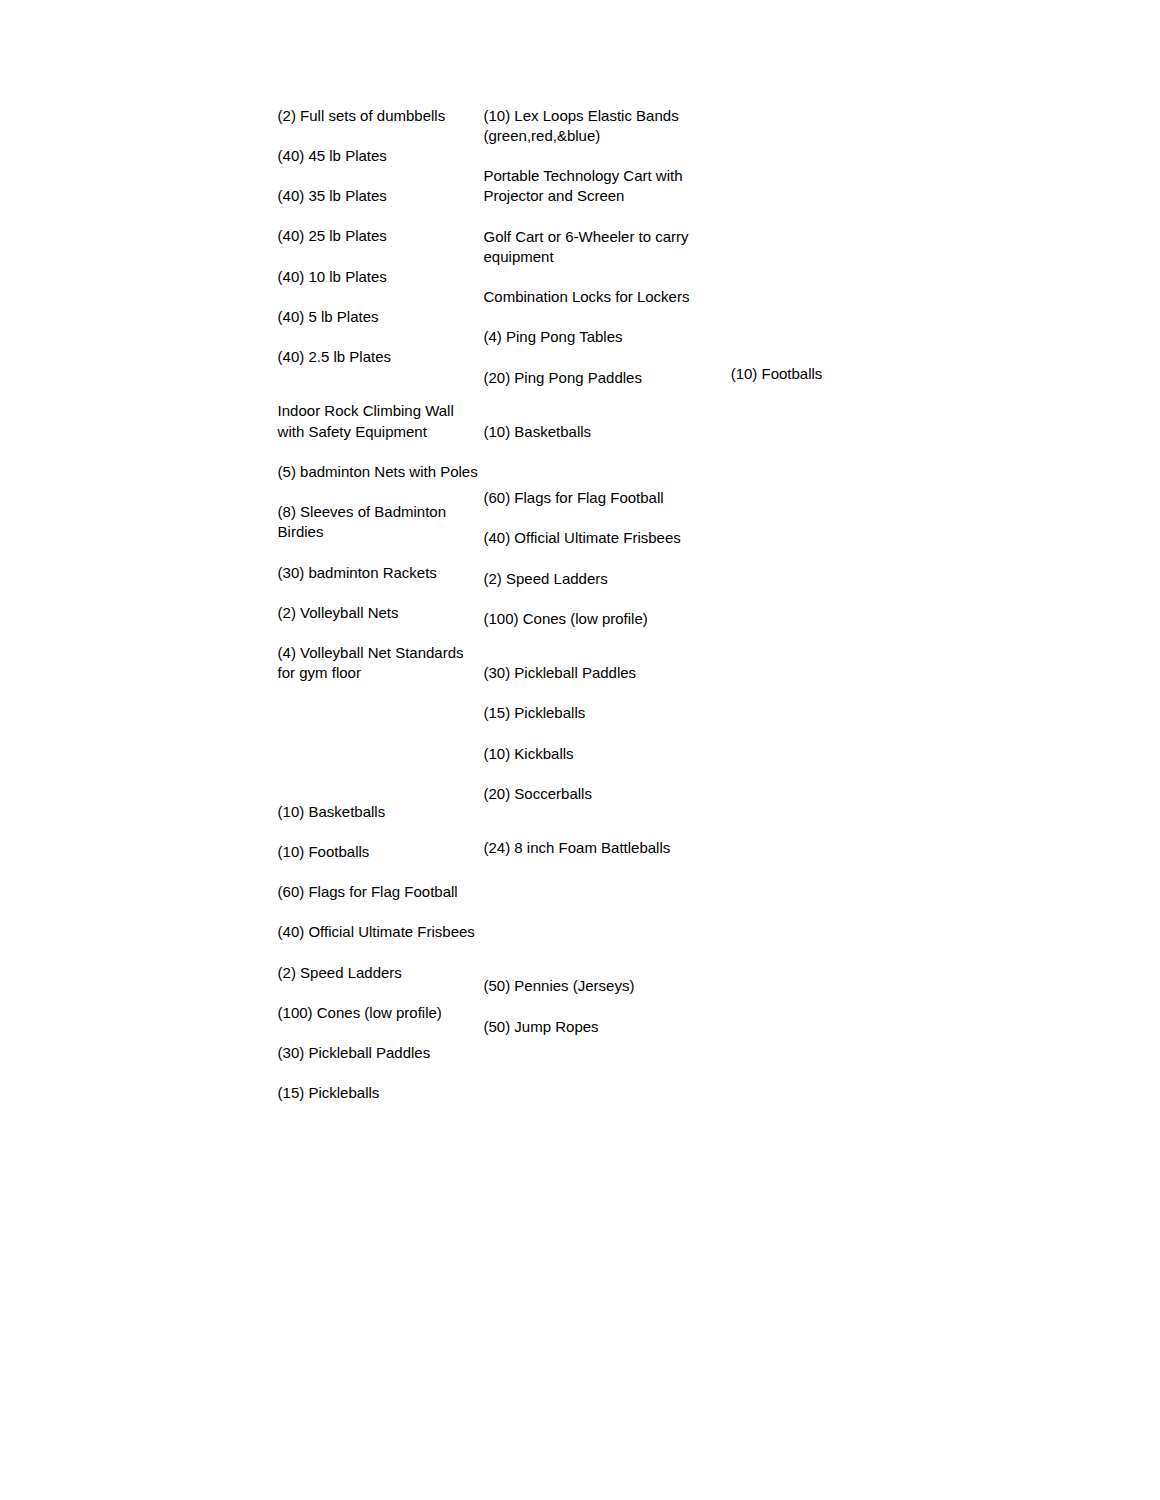| (2) Full sets of dumbbells (40) 45 lb Plates (40) 35 lb Plates (40) 25 lb Plates (40) 10 lb Plates (40) 5 lb Plates (40) 2.5 lb Plates Indoor Rock Climbing Wall with Safety Equipment (5) badminton Nets with Poles (8) Sleeves of Badminton Birdies (30) badminton Rackets (2) Volleyball Nets (4) Volleyball Net Standards for gym floor (10) Basketballs (10) Footballs (60) Flags for Flag Football (40) Official Ultimate Frisbees (2) Speed Ladders (100) Cones (low profile) (30) Pickleball Paddles (15) Pickleballs | (10) Lex Loops Elastic Bands (green,red,&blue) Portable Technology Cart with Projector and Screen Golf Cart or 6-Wheeler to carry equipment Combination Locks for Lockers (4) Ping Pong Tables (20) Ping Pong Paddles (10) Basketballs (60) Flags for Flag Football (40) Official Ultimate Frisbees (2) Speed Ladders (100) Cones (low profile) (30) Pickleball Paddles (15) Pickleballs (10) Kickballs (20) Soccerballs (24) 8 inch Foam Battleballs (50) Pennies (Jerseys) (50) Jump Ropes | (10) Footballs |